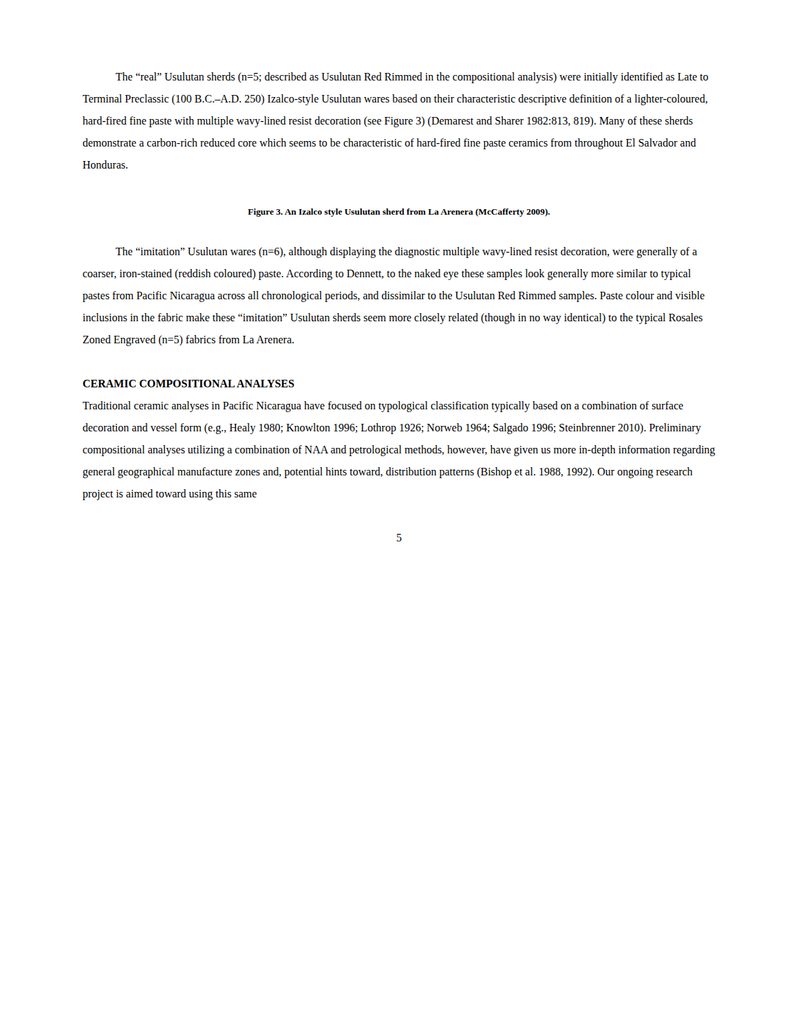The “real” Usulutan sherds (n=5; described as Usulutan Red Rimmed in the compositional analysis) were initially identified as Late to Terminal Preclassic (100 B.C.–A.D. 250) Izalco-style Usulutan wares based on their characteristic descriptive definition of a lighter-coloured, hard-fired fine paste with multiple wavy-lined resist decoration (see Figure 3) (Demarest and Sharer 1982:813, 819). Many of these sherds demonstrate a carbon-rich reduced core which seems to be characteristic of hard-fired fine paste ceramics from throughout El Salvador and Honduras.
Figure 3. An Izalco style Usulutan sherd from La Arenera (McCafferty 2009).
The “imitation” Usulutan wares (n=6), although displaying the diagnostic multiple wavy-lined resist decoration, were generally of a coarser, iron-stained (reddish coloured) paste. According to Dennett, to the naked eye these samples look generally more similar to typical pastes from Pacific Nicaragua across all chronological periods, and dissimilar to the Usulutan Red Rimmed samples. Paste colour and visible inclusions in the fabric make these “imitation” Usulutan sherds seem more closely related (though in no way identical) to the typical Rosales Zoned Engraved (n=5) fabrics from La Arenera.
Ceramic Compositional Analyses
Traditional ceramic analyses in Pacific Nicaragua have focused on typological classification typically based on a combination of surface decoration and vessel form (e.g., Healy 1980; Knowlton 1996; Lothrop 1926; Norweb 1964; Salgado 1996; Steinbrenner 2010). Preliminary compositional analyses utilizing a combination of NAA and petrological methods, however, have given us more in-depth information regarding general geographical manufacture zones and, potential hints toward, distribution patterns (Bishop et al. 1988, 1992). Our ongoing research project is aimed toward using this same
5